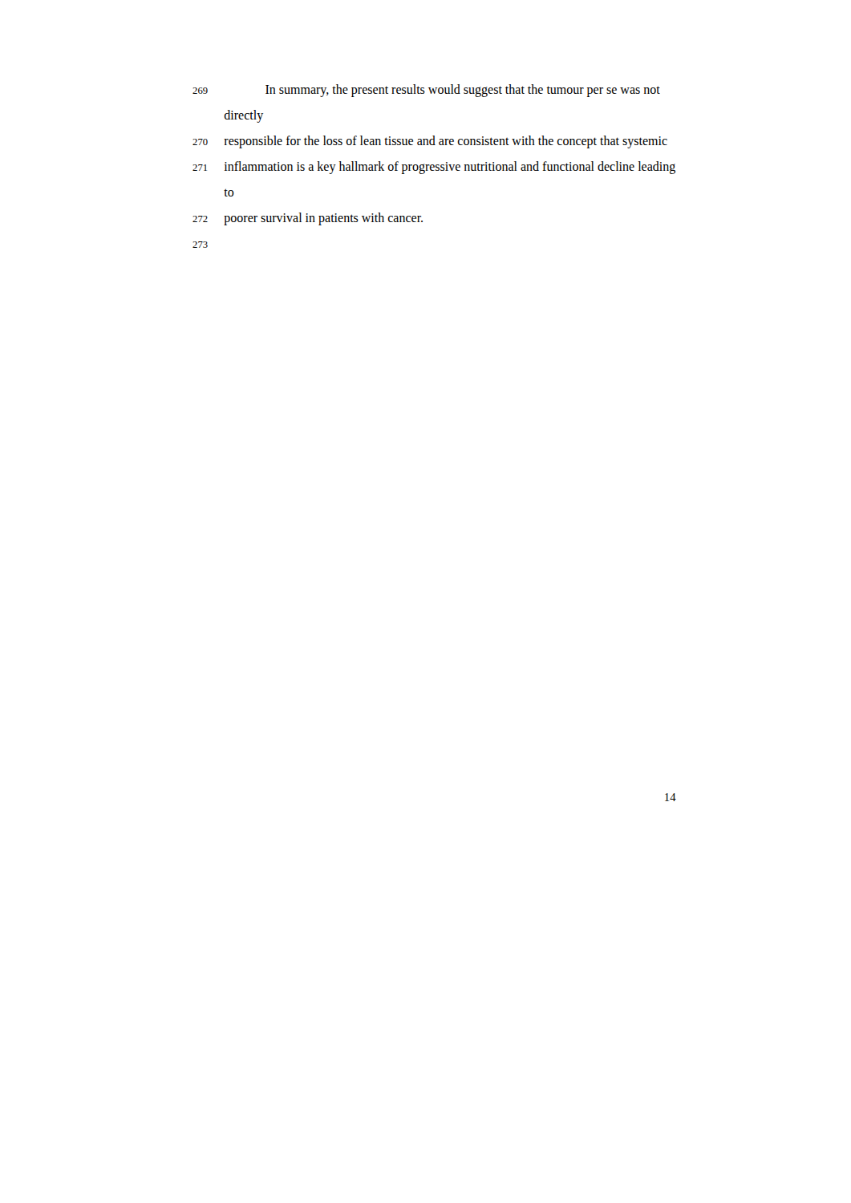269 In summary, the present results would suggest that the tumour per se was not directly
270 responsible for the loss of lean tissue and are consistent with the concept that systemic
271 inflammation is a key hallmark of progressive nutritional and functional decline leading to
272 poorer survival in patients with cancer.
273
14